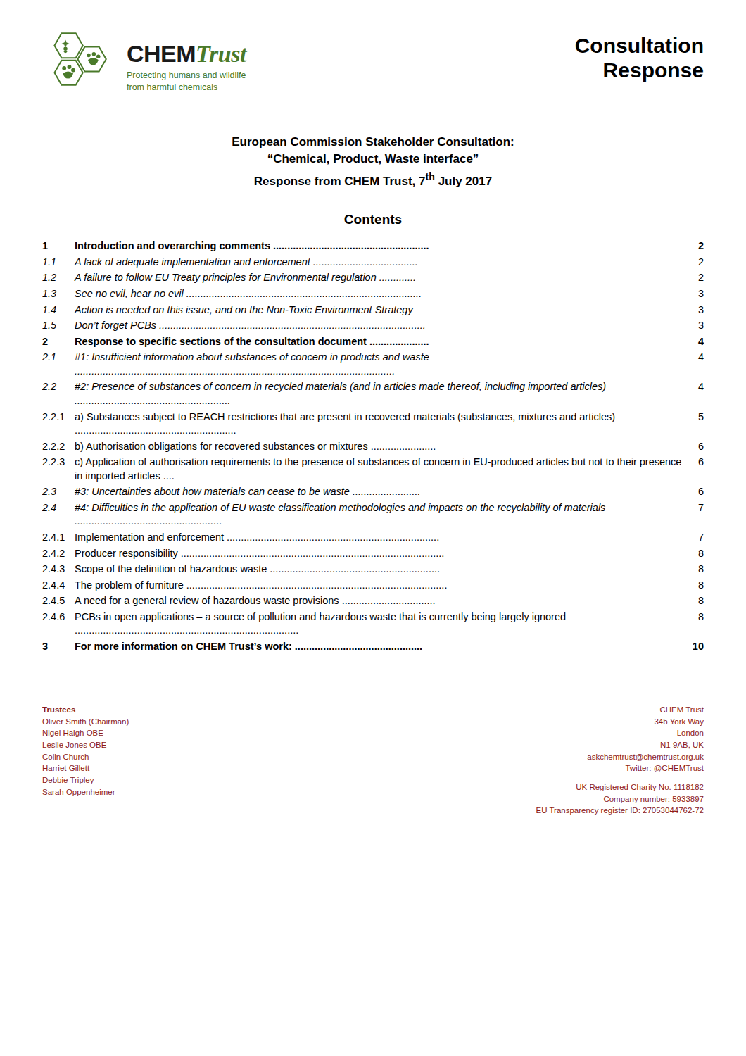CHEM Trust
Protecting humans and wildlife
from harmful chemicals
Consultation
Response
European Commission Stakeholder Consultation:
“Chemical, Product, Waste interface”
Response from CHEM Trust, 7th July 2017
Contents
| 1 | Introduction and overarching comments ....................................................... | 2 |
| 1.1 | A lack of adequate implementation and enforcement ..................................... | 2 |
| 1.2 | A failure to follow EU Treaty principles for Environmental regulation ............. | 2 |
| 1.3 | See no evil, hear no evil ................................................................................... | 3 |
| 1.4 | Action is needed on this issue, and on the Non-Toxic Environment Strategy | 3 |
| 1.5 | Don’t forget PCBs .............................................................................................. | 3 |
| 2 | Response to specific sections of the consultation document ..................... | 4 |
| 2.1 | #1: Insufficient information about substances of concern in products and waste ................................................................................................................. | 4 |
| 2.2 | #2: Presence of substances of concern in recycled materials (and in articles made thereof, including imported articles) ....................................................... | 4 |
| 2.2.1 | a) Substances subject to REACH restrictions that are present in recovered materials (substances, mixtures and articles) ......................................................... | 5 |
| 2.2.2 | b) Authorisation obligations for recovered substances or mixtures ....................... | 6 |
| 2.2.3 | c) Application of authorisation requirements to the presence of substances of concern in EU-produced articles but not to their presence in imported articles .... | 6 |
| 2.3 | #3: Uncertainties about how materials can cease to be waste ........................ | 6 |
| 2.4 | #4: Difficulties in the application of EU waste classification methodologies and impacts on the recyclability of materials .................................................... | 7 |
| 2.4.1 | Implementation and enforcement ........................................................................... | 7 |
| 2.4.2 | Producer responsibility ............................................................................................. | 8 |
| 2.4.3 | Scope of the definition of hazardous waste ............................................................ | 8 |
| 2.4.4 | The problem of furniture ............................................................................................ | 8 |
| 2.4.5 | A need for a general review of hazardous waste provisions ................................. | 8 |
| 2.4.6 | PCBs in open applications – a source of pollution and hazardous waste that is currently being largely ignored ............................................................................... | 8 |
| 3 | For more information on CHEM Trust’s work: ............................................. | 10 |
Trustees
Oliver Smith (Chairman)
Nigel Haigh OBE
Leslie Jones OBE
Colin Church
Harriet Gillett
Debbie Tripley
Sarah Oppenheimer
CHEM Trust
34b York Way
London
N1 9AB, UK
askchemtrust@chemtrust.org.uk
Twitter: @CHEMTrust
UK Registered Charity No. 1118182
Company number: 5933897
EU Transparency register ID: 27053044762-72